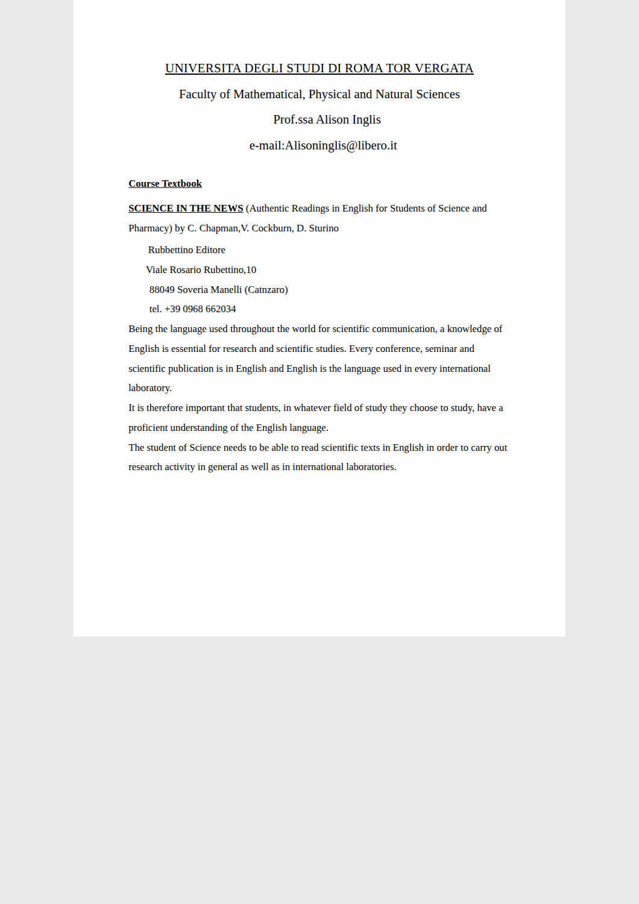UNIVERSITA DEGLI STUDI DI ROMA TOR VERGATA
Faculty of Mathematical, Physical and Natural Sciences
Prof.ssa Alison Inglis
e-mail:Alisoninglis@libero.it
Course Textbook
SCIENCE IN THE NEWS (Authentic Readings in English for Students of Science and Pharmacy) by C. Chapman,V. Cockburn, D. Sturino
Rubbettino Editore Viale Rosario Rubettino,10 88049 Soveria Manelli (Catnzaro) tel. +39 0968 662034
Being the language used throughout the world for scientific communication, a knowledge of English is essential for research and scientific studies. Every conference, seminar and scientific publication is in English and English is the language used in every international laboratory.
It is therefore important that students, in whatever field of study they choose to study, have a proficient understanding of the English language.
The student of Science needs to be able to read scientific texts in English in order to carry out research activity in general as well as in international laboratories.